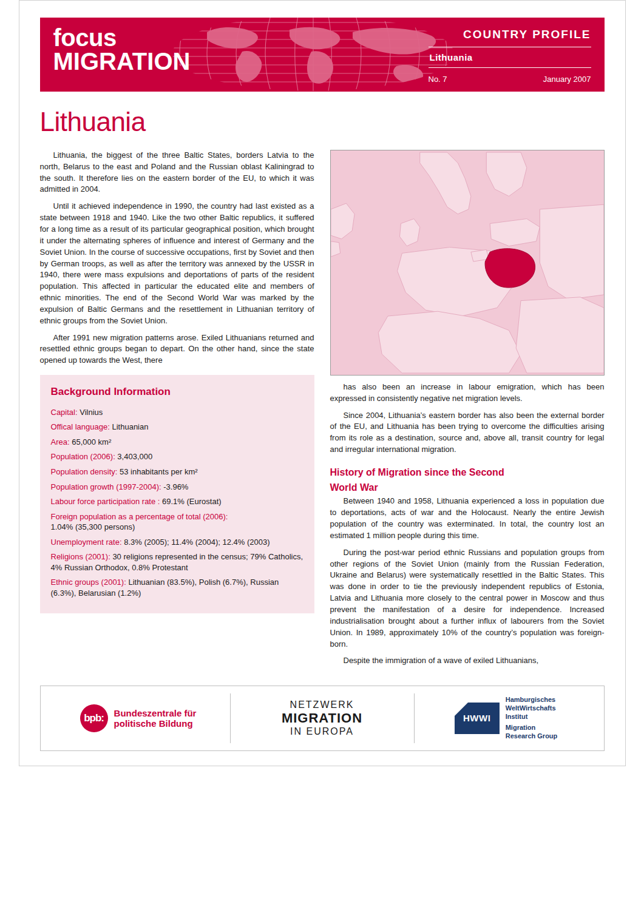focus
MIGRATION
COUNTRY PROFILE
Lithuania
No. 7 January 2007
Lithuania
Lithuania, the biggest of the three Baltic States, borders Latvia to the north, Belarus to the east and Poland and the Russian oblast Kaliningrad to the south. It therefore lies on the eastern border of the EU, to which it was admitted in 2004.
Until it achieved independence in 1990, the country had last existed as a state between 1918 and 1940. Like the two other Baltic republics, it suffered for a long time as a result of its particular geographical position, which brought it under the alternating spheres of influence and interest of Germany and the Soviet Union. In the course of successive occupations, first by Soviet and then by German troops, as well as after the territory was annexed by the USSR in 1940, there were mass expulsions and deportations of parts of the resident population. This affected in particular the educated elite and members of ethnic minorities. The end of the Second World War was marked by the expulsion of Baltic Germans and the resettlement in Lithuanian territory of ethnic groups from the Soviet Union.
After 1991 new migration patterns arose. Exiled Lithuanians returned and resettled ethnic groups began to depart. On the other hand, since the state opened up towards the West, there
Background Information
Capital: Vilnius
Offical language: Lithuanian
Area: 65,000 km²
Population (2006): 3,403,000
Population density: 53 inhabitants per km²
Population growth (1997-2004): -3.96%
Labour force participation rate : 69.1% (Eurostat)
Foreign population as a percentage of total (2006):
1.04% (35,300 persons)
Unemployment rate: 8.3% (2005); 11.4% (2004); 12.4% (2003)
Religions (2001): 30 religions represented in the census; 79% Catholics, 4% Russian Orthodox, 0.8% Protestant
Ethnic groups (2001): Lithuanian (83.5%), Polish (6.7%), Russian (6.3%), Belarusian (1.2%)
has also been an increase in labour emigration, which has been expressed in consistently negative net migration levels.
Since 2004, Lithuania’s eastern border has also been the external border of the EU, and Lithuania has been trying to overcome the difficulties arising from its role as a destination, source and, above all, transit country for legal and irregular international migration.
History of Migration since the Second
World War
Between 1940 and 1958, Lithuania experienced a loss in population due to deportations, acts of war and the Holocaust. Nearly the entire Jewish population of the country was exterminated. In total, the country lost an estimated 1 million people during this time.
During the post-war period ethnic Russians and population groups from other regions of the Soviet Union (mainly from the Russian Federation, Ukraine and Belarus) were systematically resettled in the Baltic States. This was done in order to tie the previously independent republics of Estonia, Latvia and Lithuania more closely to the central power in Moscow and thus prevent the manifestation of a desire for independence. Increased industrialisation brought about a further influx of labourers from the Soviet Union. In 1989, approximately 10% of the country’s population was foreign-born.
Despite the immigration of a wave of exiled Lithuanians,
bpb:
Bundeszentrale für
politische Bildung
NETZWERK
MIGRATION
IN EUROPA
HWWI
Hamburgisches WeltWirtschafts Institut
Migration Research Group